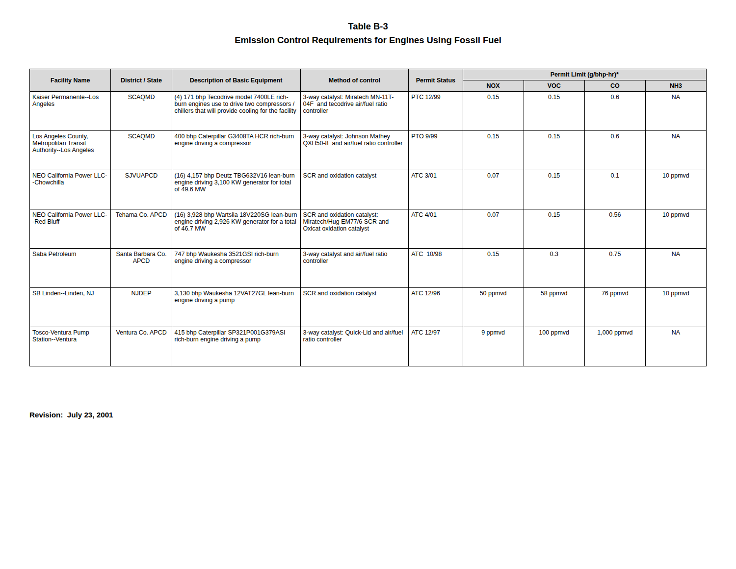Table B-3
Emission Control Requirements for Engines Using Fossil Fuel
| Facility Name | District / State | Description of Basic Equipment | Method of control | Permit Status | Permit Limit (g/bhp-hr)* |
| --- | --- | --- | --- | --- | --- |
| NOX | VOC | CO | NH3 |
| Kaiser Permanente--Los Angeles | SCAQMD | (4) 171 bhp Tecodrive model 7400LE rich-burn engines use to drive two compressors / chillers that will provide cooling for the facility | 3-way catalyst: Miratech MN-11T-04F and tecodrive air/fuel ratio controller | PTC 12/99 | 0.15 | 0.15 | 0.6 | NA |
| Los Angeles County, Metropolitan Transit Authority--Los Angeles | SCAQMD | 400 bhp Caterpillar G3408TA HCR rich-burn engine driving a compressor | 3-way catalyst: Johnson Mathey QXH50-8 and air/fuel ratio controller | PTO 9/99 | 0.15 | 0.15 | 0.6 | NA |
| NEO California Power LLC--Chowchilla | SJVUAPCD | (16) 4,157 bhp Deutz TBG632V16 lean-burn engine driving 3,100 KW generator for total of 49.6 MW | SCR and oxidation catalyst | ATC 3/01 | 0.07 | 0.15 | 0.1 | 10 ppmvd |
| NEO California Power LLC--Red Bluff | Tehama Co. APCD | (16) 3,928 bhp Wartsila 18V220SG lean-burn engine driving 2,926 KW generator for a total of 46.7 MW | SCR and oxidation catalyst: Miratech/Hug EM77/6 SCR and Oxicat oxidation catalyst | ATC 4/01 | 0.07 | 0.15 | 0.56 | 10 ppmvd |
| Saba Petroleum | Santa Barbara Co. APCD | 747 bhp Waukesha 3521GSI rich-burn engine driving a compressor | 3-way catalyst and air/fuel ratio controller | ATC 10/98 | 0.15 | 0.3 | 0.75 | NA |
| SB Linden--Linden, NJ | NJDEP | 3,130 bhp Waukesha 12VAT27GL lean-burn engine driving a pump | SCR and oxidation catalyst | ATC 12/96 | 50 ppmvd | 58 ppmvd | 76 ppmvd | 10 ppmvd |
| Tosco-Ventura Pump Station--Ventura | Ventura Co. APCD | 415 bhp Caterpillar SP321P001G379ASI rich-burn engine driving a pump | 3-way catalyst: Quick-Lid and air/fuel ratio controller | ATC 12/97 | 9 ppmvd | 100 ppmvd | 1,000 ppmvd | NA |
Revision: July 23, 2001